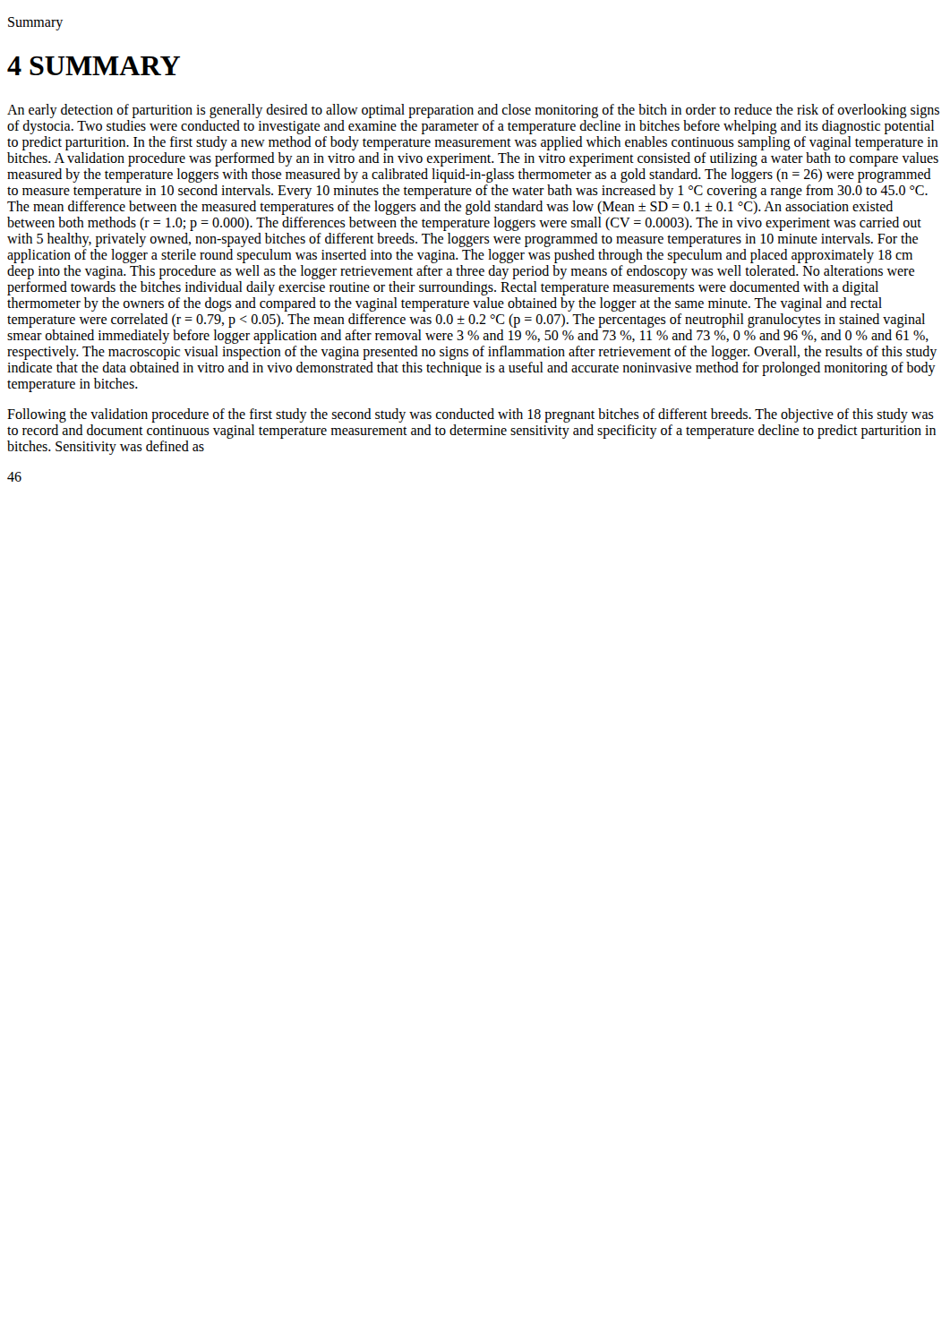Summary
4 SUMMARY
An early detection of parturition is generally desired to allow optimal preparation and close monitoring of the bitch in order to reduce the risk of overlooking signs of dystocia. Two studies were conducted to investigate and examine the parameter of a temperature decline in bitches before whelping and its diagnostic potential to predict parturition. In the first study a new method of body temperature measurement was applied which enables continuous sampling of vaginal temperature in bitches. A validation procedure was performed by an in vitro and in vivo experiment. The in vitro experiment consisted of utilizing a water bath to compare values measured by the temperature loggers with those measured by a calibrated liquid-in-glass thermometer as a gold standard. The loggers (n = 26) were programmed to measure temperature in 10 second intervals. Every 10 minutes the temperature of the water bath was increased by 1 °C covering a range from 30.0 to 45.0 °C. The mean difference between the measured temperatures of the loggers and the gold standard was low (Mean ± SD = 0.1 ± 0.1 °C). An association existed between both methods (r = 1.0; p = 0.000). The differences between the temperature loggers were small (CV = 0.0003). The in vivo experiment was carried out with 5 healthy, privately owned, non-spayed bitches of different breeds. The loggers were programmed to measure temperatures in 10 minute intervals. For the application of the logger a sterile round speculum was inserted into the vagina. The logger was pushed through the speculum and placed approximately 18 cm deep into the vagina. This procedure as well as the logger retrievement after a three day period by means of endoscopy was well tolerated. No alterations were performed towards the bitches individual daily exercise routine or their surroundings. Rectal temperature measurements were documented with a digital thermometer by the owners of the dogs and compared to the vaginal temperature value obtained by the logger at the same minute. The vaginal and rectal temperature were correlated (r = 0.79, p < 0.05). The mean difference was 0.0 ± 0.2 °C (p = 0.07). The percentages of neutrophil granulocytes in stained vaginal smear obtained immediately before logger application and after removal were 3 % and 19 %, 50 % and 73 %, 11 % and 73 %, 0 % and 96 %, and 0 % and 61 %, respectively. The macroscopic visual inspection of the vagina presented no signs of inflammation after retrievement of the logger. Overall, the results of this study indicate that the data obtained in vitro and in vivo demonstrated that this technique is a useful and accurate noninvasive method for prolonged monitoring of body temperature in bitches.
Following the validation procedure of the first study the second study was conducted with 18 pregnant bitches of different breeds. The objective of this study was to record and document continuous vaginal temperature measurement and to determine sensitivity and specificity of a temperature decline to predict parturition in bitches. Sensitivity was defined as
46